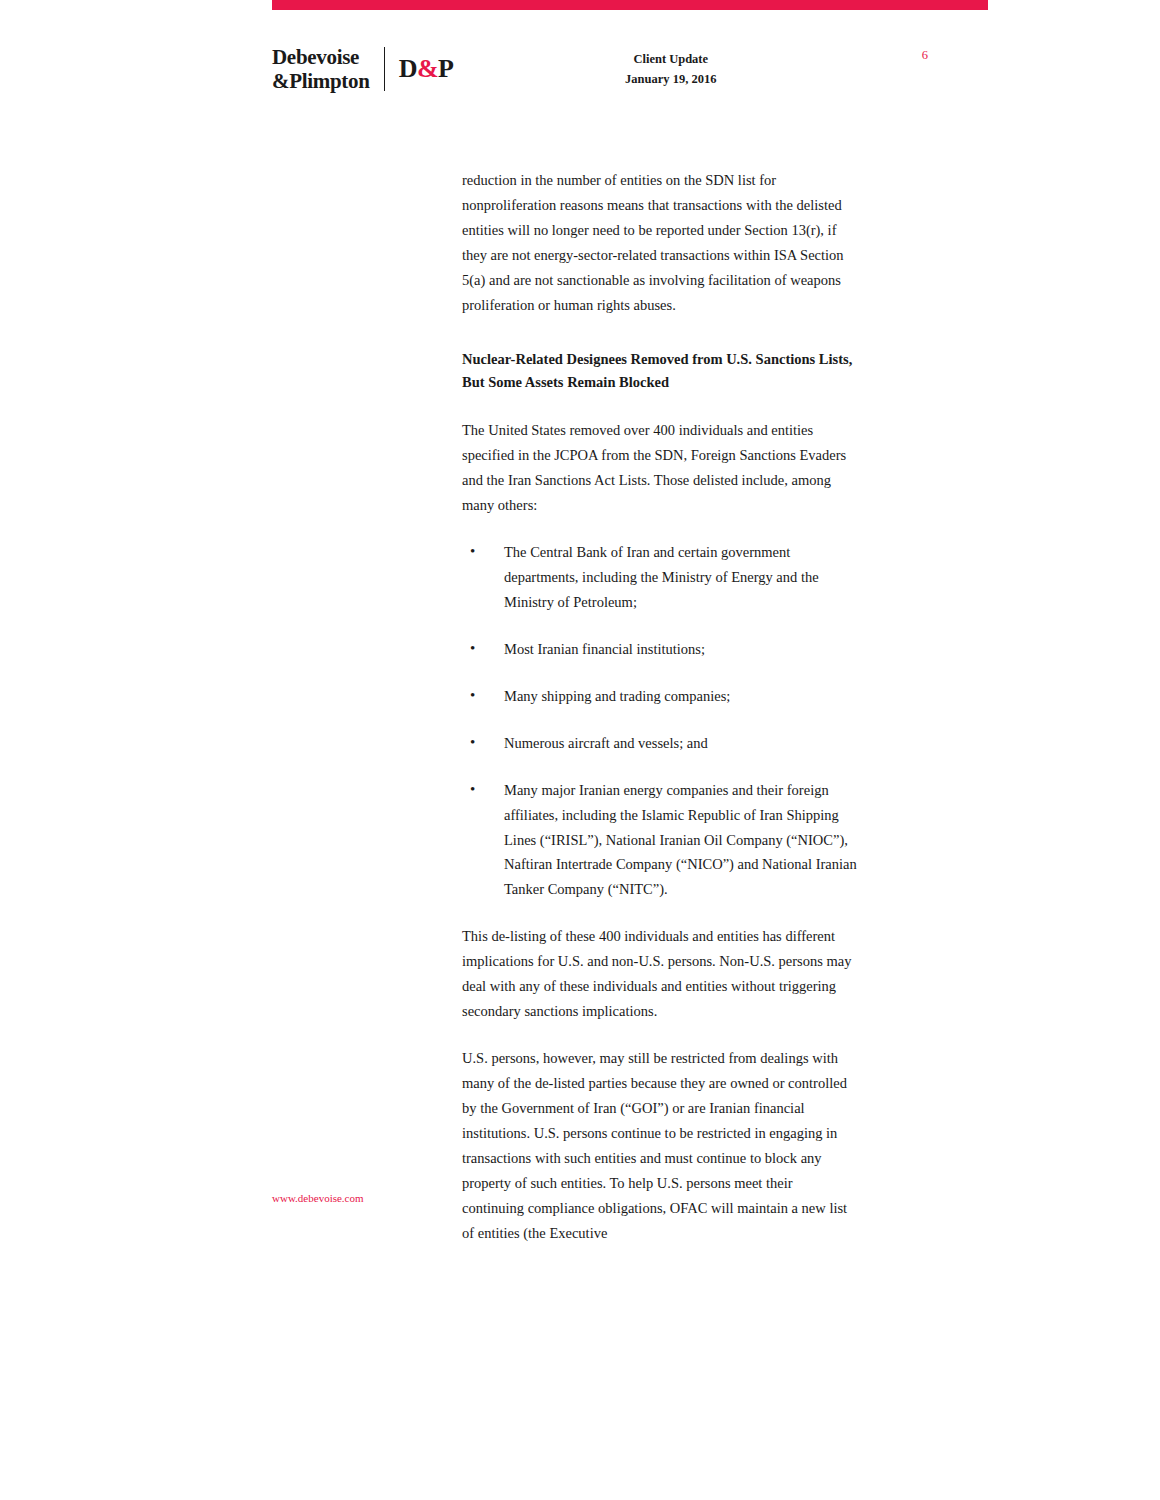Debevoise
&Plimpton
D&P
Client Update
January 19, 2016
6
reduction in the number of entities on the SDN list for nonproliferation reasons means that transactions with the delisted entities will no longer need to be reported under Section 13(r), if they are not energy-sector-related transactions within ISA Section 5(a) and are not sanctionable as involving facilitation of weapons proliferation or human rights abuses.
Nuclear-Related Designees Removed from U.S. Sanctions Lists, But Some Assets Remain Blocked
The United States removed over 400 individuals and entities specified in the JCPOA from the SDN, Foreign Sanctions Evaders and the Iran Sanctions Act Lists. Those delisted include, among many others:
The Central Bank of Iran and certain government departments, including the Ministry of Energy and the Ministry of Petroleum;
Most Iranian financial institutions;
Many shipping and trading companies;
Numerous aircraft and vessels; and
Many major Iranian energy companies and their foreign affiliates, including the Islamic Republic of Iran Shipping Lines (“IRISL”), National Iranian Oil Company (“NIOC”), Naftiran Intertrade Company (“NICO”) and National Iranian Tanker Company (“NITC”).
This de-listing of these 400 individuals and entities has different implications for U.S. and non-U.S. persons. Non-U.S. persons may deal with any of these individuals and entities without triggering secondary sanctions implications.
U.S. persons, however, may still be restricted from dealings with many of the de-listed parties because they are owned or controlled by the Government of Iran (“GOI”) or are Iranian financial institutions. U.S. persons continue to be restricted in engaging in transactions with such entities and must continue to block any property of such entities. To help U.S. persons meet their continuing compliance obligations, OFAC will maintain a new list of entities (the Executive
www.debevoise.com